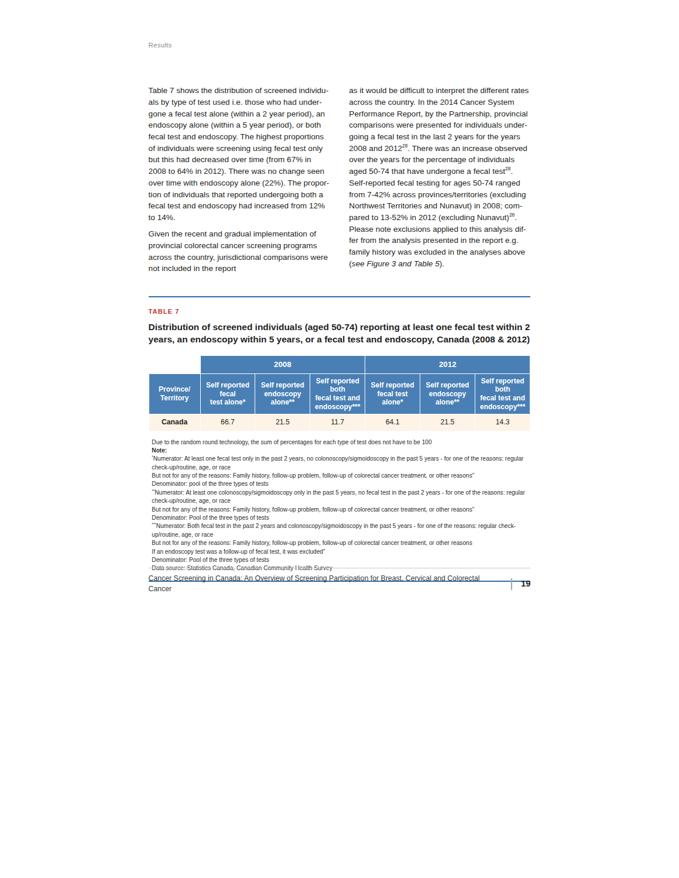Results
Table 7 shows the distribution of screened individuals by type of test used i.e. those who had undergone a fecal test alone (within a 2 year period), an endoscopy alone (within a 5 year period), or both fecal test and endoscopy. The highest proportions of individuals were screening using fecal test only but this had decreased over time (from 67% in 2008 to 64% in 2012). There was no change seen over time with endoscopy alone (22%). The proportion of individuals that reported undergoing both a fecal test and endoscopy had increased from 12% to 14%.
Given the recent and gradual implementation of provincial colorectal cancer screening programs across the country, jurisdictional comparisons were not included in the report
as it would be difficult to interpret the different rates across the country. In the 2014 Cancer System Performance Report, by the Partnership, provincial comparisons were presented for individuals undergoing a fecal test in the last 2 years for the years 2008 and 201228. There was an increase observed over the years for the percentage of individuals aged 50-74 that have undergone a fecal test28. Self-reported fecal testing for ages 50-74 ranged from 7-42% across provinces/territories (excluding Northwest Territories and Nunavut) in 2008; compared to 13-52% in 2012 (excluding Nunavut)28. Please note exclusions applied to this analysis differ from the analysis presented in the report e.g. family history was excluded in the analyses above (see Figure 3 and Table 5).
TABLE 7
Distribution of screened individuals (aged 50-74) reporting at least one fecal test within 2 years, an endoscopy within 5 years, or a fecal test and endoscopy, Canada (2008 & 2012)
| | 2008 | 2012 |
| --- | --- | --- |
| Province/ Territory | Self reported fecal test alone* | Self reported endoscopy alone** | Self reported both fecal test and endoscopy*** | Self reported fecal test alone* | Self reported endoscopy alone** | Self reported both fecal test and endoscopy*** |
| Canada | 66.7 | 21.5 | 11.7 | 64.1 | 21.5 | 14.3 |
Due to the random round technology, the sum of percentages for each type of test does not have to be 100
Note:
*Numerator: At least one fecal test only in the past 2 years, no colonoscopy/sigmoidoscopy in the past 5 years - for one of the reasons: regular check-up/routine, age, or race
But not for any of the reasons: Family history, follow-up problem, follow-up of colorectal cancer treatment, or other reasons”
Denominator: pool of the three types of tests
**Numerator: At least one colonoscopy/sigmoidoscopy only in the past 5 years, no fecal test in the past 2 years - for one of the reasons: regular check-up/routine, age, or race
But not for any of the reasons: Family history, follow-up problem, follow-up of colorectal cancer treatment, or other reasons”
Denominator: Pool of the three types of tests
***Numerator: Both fecal test in the past 2 years and colonoscopy/sigmoidoscopy in the past 5 years - for one of the reasons: regular check-up/routine, age, or race
But not for any of the reasons: Family history, follow-up problem, follow-up of colorectal cancer treatment, or other reasons
If an endoscopy test was a follow-up of fecal test, it was excluded”
Denominator: Pool of the three types of tests
Data source: Statistics Canada, Canadian Community Health Survey
Cancer Screening in Canada: An Overview of Screening Participation for Breast, Cervical and Colorectal Cancer 19